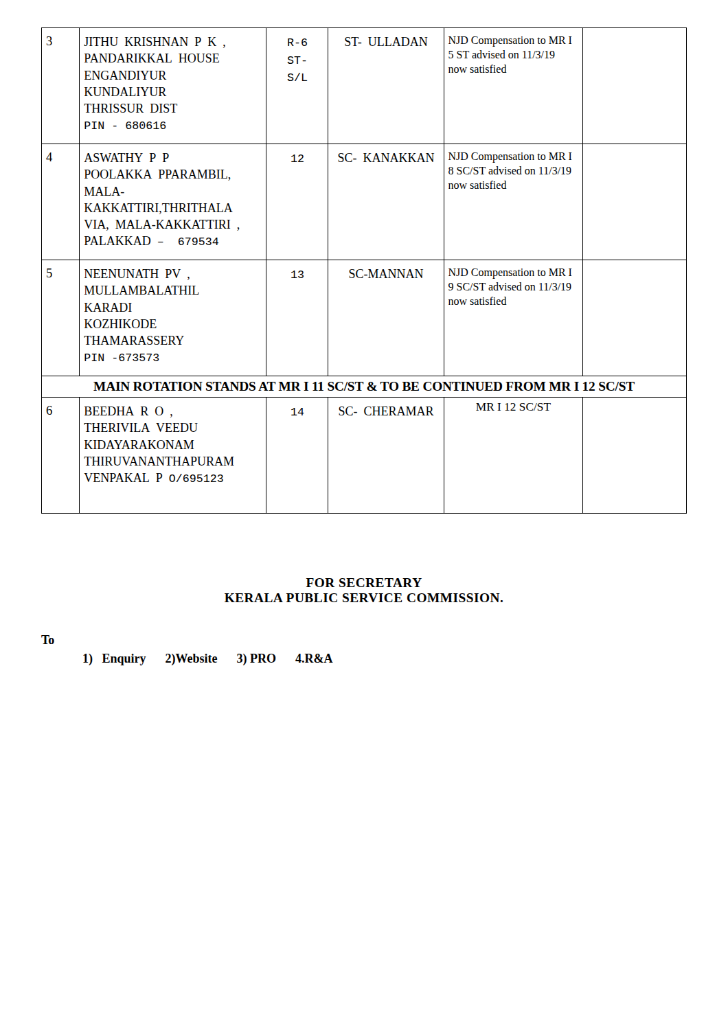| 3 | JITHU KRISHNAN P K , PANDARIKKAL HOUSE ENGANDIYUR KUNDALIYUR THRISSUR DIST PIN - 680616 | R-6 ST- S/L | ST- ULLADAN | NJD Compensation to MR I 5 ST advised on 11/3/19 now satisfied | |
| 4 | ASWATHY P P POOLAKKA PPARAMBIL, MALA- KAKKATTIRI,THRITHALA VIA, MALA-KAKKATTIRI , PALAKKAD – 679534 | 12 | SC- KANAKKAN | NJD Compensation to MR I 8 SC/ST advised on 11/3/19 now satisfied | |
| 5 | NEENUNATH PV , MULLAMBALATHIL KARADI KOZHIKODE THAMARASSERY PIN -673573 | 13 | SC-MANNAN | NJD Compensation to MR I 9 SC/ST advised on 11/3/19 now satisfied | |
| MAIN ROTATION STANDS AT MR I 11 SC/ST & TO BE CONTINUED FROM MR I 12 SC/ST |
| 6 | BEEDHA R O , THERIVILA VEEDU KIDAYARAKONAM THIRUVANANTHAPURAM VENPAKAL P O/695123 | 14 | SC- CHERAMAR | MR I 12 SC/ST | |
FOR SECRETARY
KERALA PUBLIC SERVICE COMMISSION.
To
1) Enquiry 2)Website 3) PRO 4.R&A